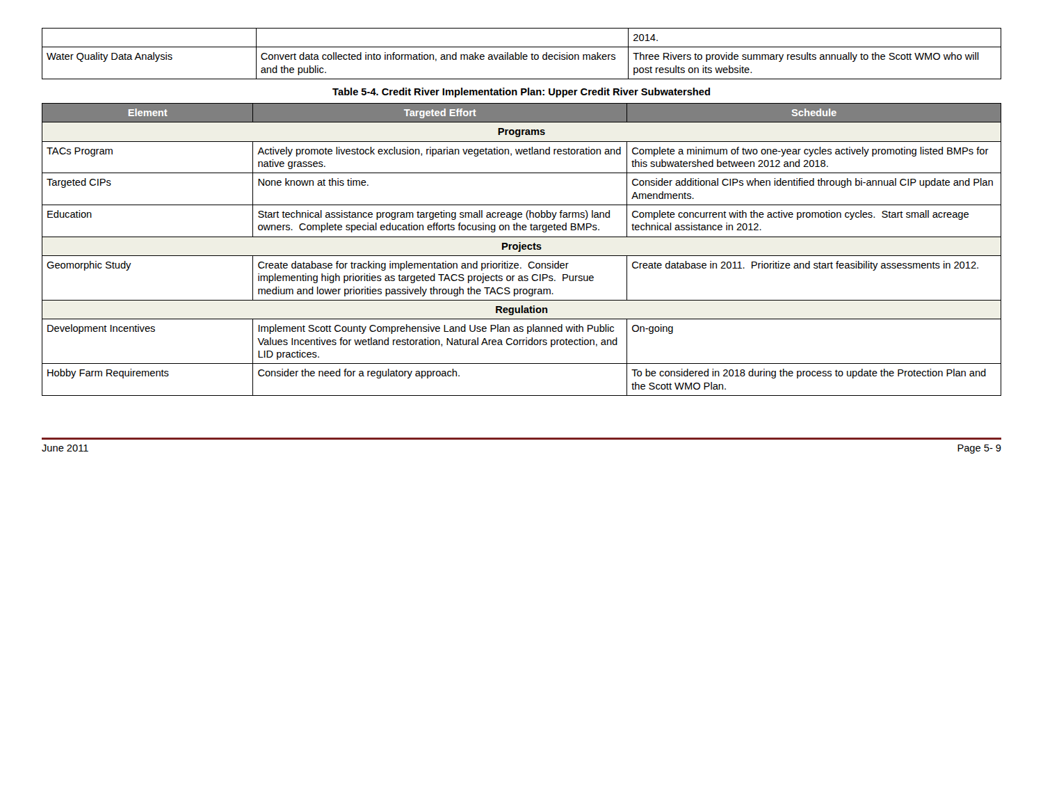| | | 2014. |
| Water Quality Data Analysis | Convert data collected into information, and make available to decision makers and the public. | Three Rivers to provide summary results annually to the Scott WMO who will post results on its website. |
Table 5-4. Credit River Implementation Plan: Upper Credit River Subwatershed
| Element | Targeted Effort | Schedule |
| --- | --- | --- |
| Programs |
| TACs Program | Actively promote livestock exclusion, riparian vegetation, wetland restoration and native grasses. | Complete a minimum of two one-year cycles actively promoting listed BMPs for this subwatershed between 2012 and 2018. |
| Targeted CIPs | None known at this time. | Consider additional CIPs when identified through bi-annual CIP update and Plan Amendments. |
| Education | Start technical assistance program targeting small acreage (hobby farms) land owners. Complete special education efforts focusing on the targeted BMPs. | Complete concurrent with the active promotion cycles. Start small acreage technical assistance in 2012. |
| Projects |
| Geomorphic Study | Create database for tracking implementation and prioritize. Consider implementing high priorities as targeted TACS projects or as CIPs. Pursue medium and lower priorities passively through the TACS program. | Create database in 2011. Prioritize and start feasibility assessments in 2012. |
| Regulation |
| Development Incentives | Implement Scott County Comprehensive Land Use Plan as planned with Public Values Incentives for wetland restoration, Natural Area Corridors protection, and LID practices. | On-going |
| Hobby Farm Requirements | Consider the need for a regulatory approach. | To be considered in 2018 during the process to update the Protection Plan and the Scott WMO Plan. |
June 2011
Page 5- 9